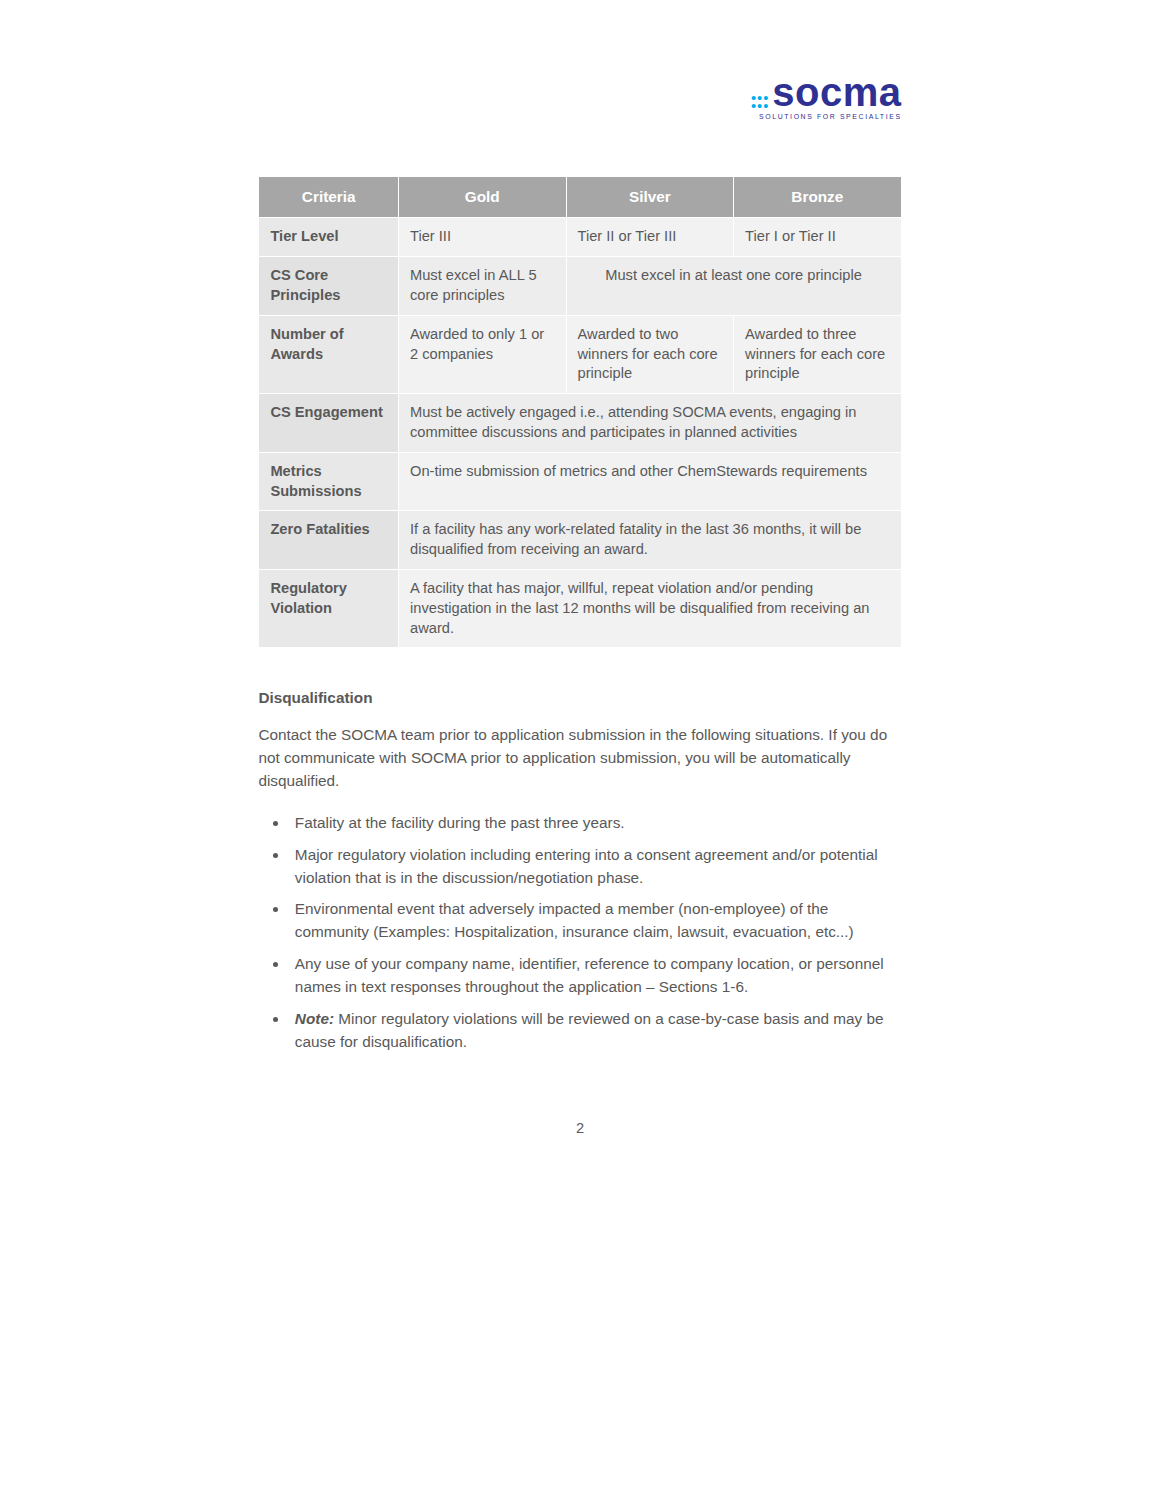••••••socma
SOLUTIONS FOR SPECIALTIES
| Criteria | Gold | Silver | Bronze |
| --- | --- | --- | --- |
| Tier Level | Tier III | Tier II or Tier III | Tier I or Tier II |
| CS Core Principles | Must excel in ALL 5 core principles | Must excel in at least one core principle |
| Number of Awards | Awarded to only 1 or 2 companies | Awarded to two winners for each core principle | Awarded to three winners for each core principle |
| CS Engagement | Must be actively engaged i.e., attending SOCMA events, engaging in committee discussions and participates in planned activities |
| Metrics Submissions | On-time submission of metrics and other ChemStewards requirements |
| Zero Fatalities | If a facility has any work-related fatality in the last 36 months, it will be disqualified from receiving an award. |
| Regulatory Violation | A facility that has major, willful, repeat violation and/or pending investigation in the last 12 months will be disqualified from receiving an award. |
Disqualification
Contact the SOCMA team prior to application submission in the following situations. If you do not communicate with SOCMA prior to application submission, you will be automatically disqualified.
Fatality at the facility during the past three years.
Major regulatory violation including entering into a consent agreement and/or potential violation that is in the discussion/negotiation phase.
Environmental event that adversely impacted a member (non-employee) of the community (Examples: Hospitalization, insurance claim, lawsuit, evacuation, etc...)
Any use of your company name, identifier, reference to company location, or personnel names in text responses throughout the application – Sections 1-6.
Note: Minor regulatory violations will be reviewed on a case-by-case basis and may be cause for disqualification.
2